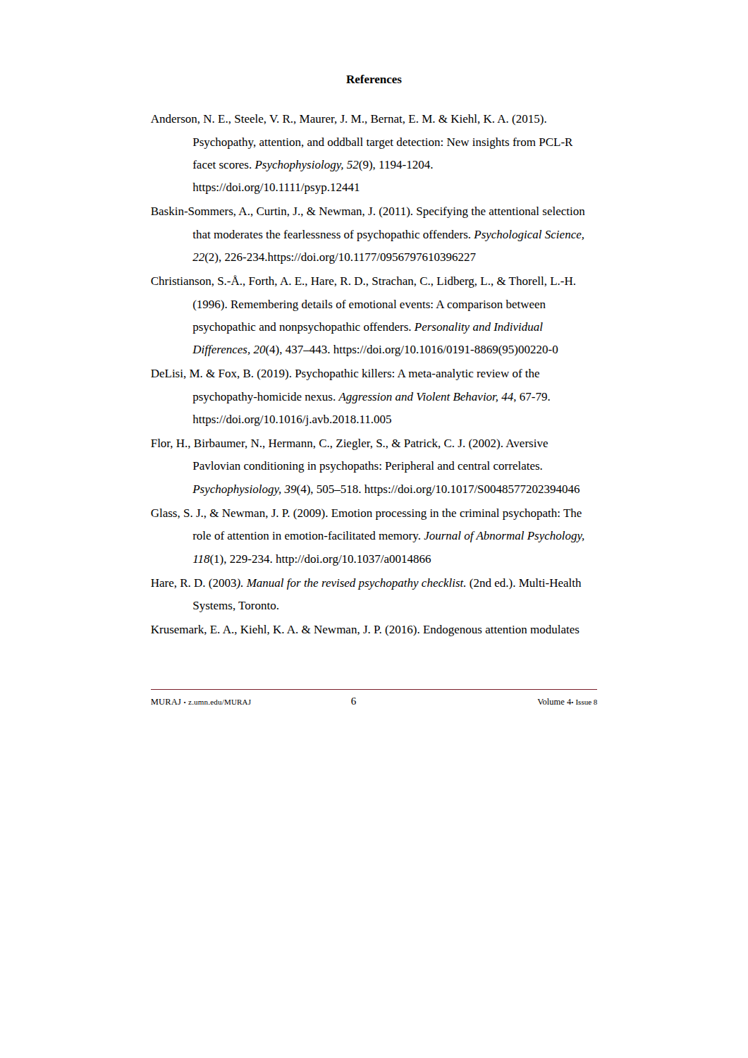References
Anderson, N. E., Steele, V. R., Maurer, J. M., Bernat, E. M. & Kiehl, K. A. (2015). Psychopathy, attention, and oddball target detection: New insights from PCL-R facet scores. Psychophysiology, 52(9), 1194-1204. https://doi.org/10.1111/psyp.12441
Baskin-Sommers, A., Curtin, J., & Newman, J. (2011). Specifying the attentional selection that moderates the fearlessness of psychopathic offenders. Psychological Science, 22(2), 226-234.https://doi.org/10.1177/0956797610396227
Christianson, S.-Å., Forth, A. E., Hare, R. D., Strachan, C., Lidberg, L., & Thorell, L.-H. (1996). Remembering details of emotional events: A comparison between psychopathic and nonpsychopathic offenders. Personality and Individual Differences, 20(4), 437–443. https://doi.org/10.1016/0191-8869(95)00220-0
DeLisi, M. & Fox, B. (2019). Psychopathic killers: A meta-analytic review of the psychopathy-homicide nexus. Aggression and Violent Behavior, 44, 67-79. https://doi.org/10.1016/j.avb.2018.11.005
Flor, H., Birbaumer, N., Hermann, C., Ziegler, S., & Patrick, C. J. (2002). Aversive Pavlovian conditioning in psychopaths: Peripheral and central correlates. Psychophysiology, 39(4), 505–518. https://doi.org/10.1017/S0048577202394046
Glass, S. J., & Newman, J. P. (2009). Emotion processing in the criminal psychopath: The role of attention in emotion-facilitated memory. Journal of Abnormal Psychology, 118(1), 229-234. http://doi.org/10.1037/a0014866
Hare, R. D. (2003). Manual for the revised psychopathy checklist. (2nd ed.). Multi-Health Systems, Toronto.
Krusemark, E. A., Kiehl, K. A. & Newman, J. P. (2016). Endogenous attention modulates
MURAJ • z.umn.edu/MURAJ
6
Volume 4• Issue 8